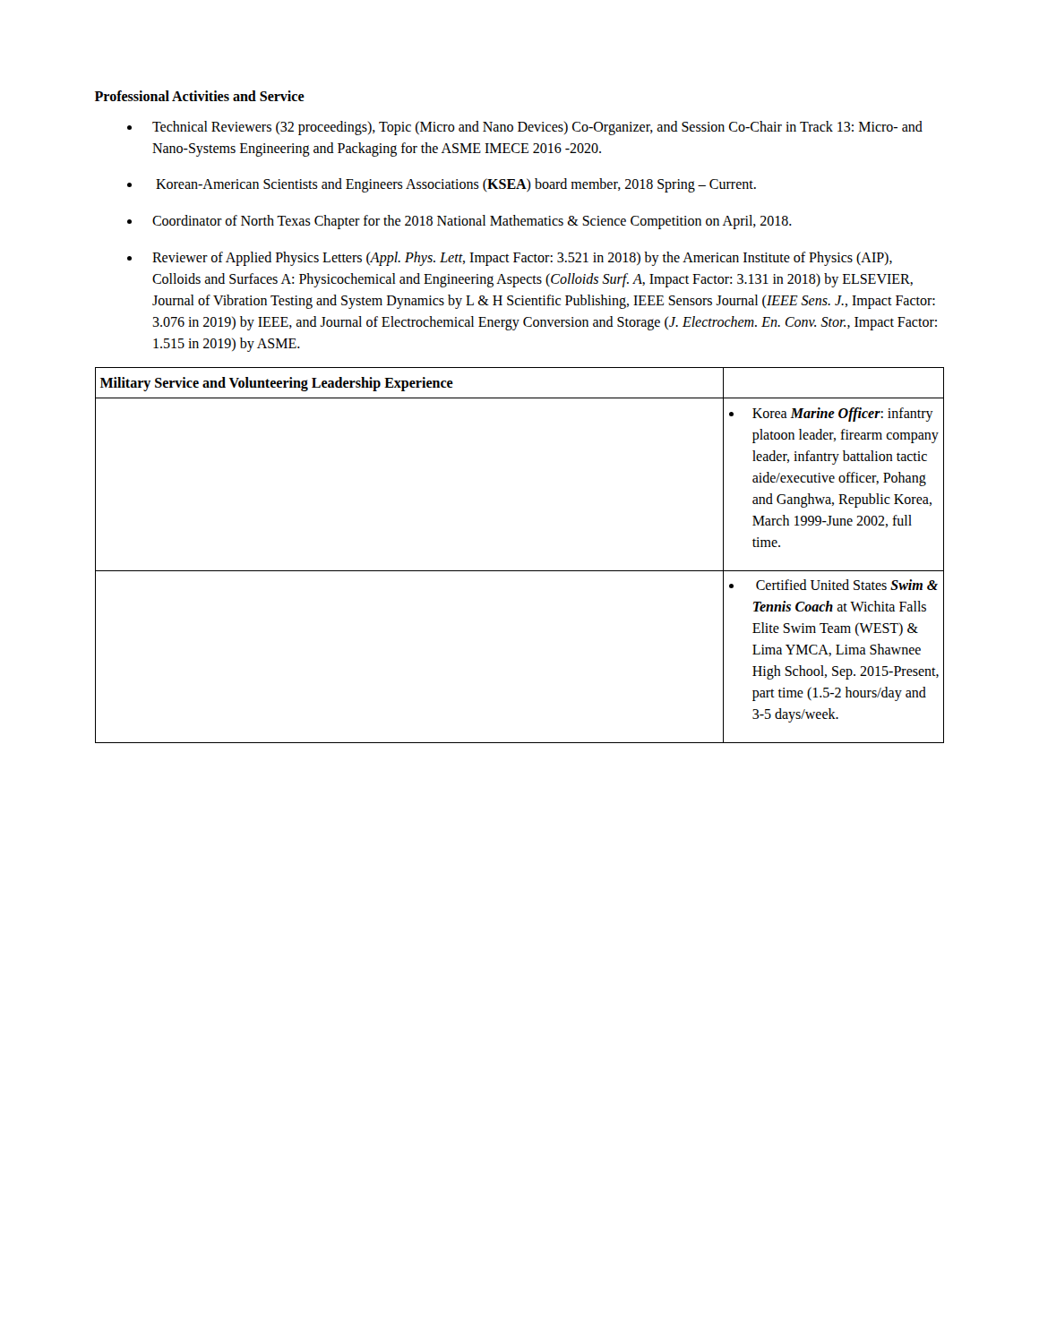Professional Activities and Service
Technical Reviewers (32 proceedings), Topic (Micro and Nano Devices) Co-Organizer, and Session Co-Chair in Track 13: Micro- and Nano-Systems Engineering and Packaging for the ASME IMECE 2016 -2020.
Korean-American Scientists and Engineers Associations (KSEA) board member, 2018 Spring – Current.
Coordinator of North Texas Chapter for the 2018 National Mathematics & Science Competition on April, 2018.
Reviewer of Applied Physics Letters (Appl. Phys. Lett, Impact Factor: 3.521 in 2018) by the American Institute of Physics (AIP), Colloids and Surfaces A: Physicochemical and Engineering Aspects (Colloids Surf. A, Impact Factor: 3.131 in 2018) by ELSEVIER, Journal of Vibration Testing and System Dynamics by L & H Scientific Publishing, IEEE Sensors Journal (IEEE Sens. J., Impact Factor: 3.076 in 2019) by IEEE, and Journal of Electrochemical Energy Conversion and Storage (J. Electrochem. En. Conv. Stor., Impact Factor: 1.515 in 2019) by ASME.
| Military Service and Volunteering Leadership Experience | |
| | Korea Marine Officer : infantry platoon leader, firearm company leader, infantry battalion tactic aide/executive officer, Pohang and Ganghwa, Republic Korea, March 1999-June 2002, full time. |
| | Certified United States Swim & Tennis Coach at Wichita Falls Elite Swim Team (WEST) & Lima YMCA, Lima Shawnee High School, Sep. 2015-Present, part time (1.5-2 hours/day and 3-5 days/week. |